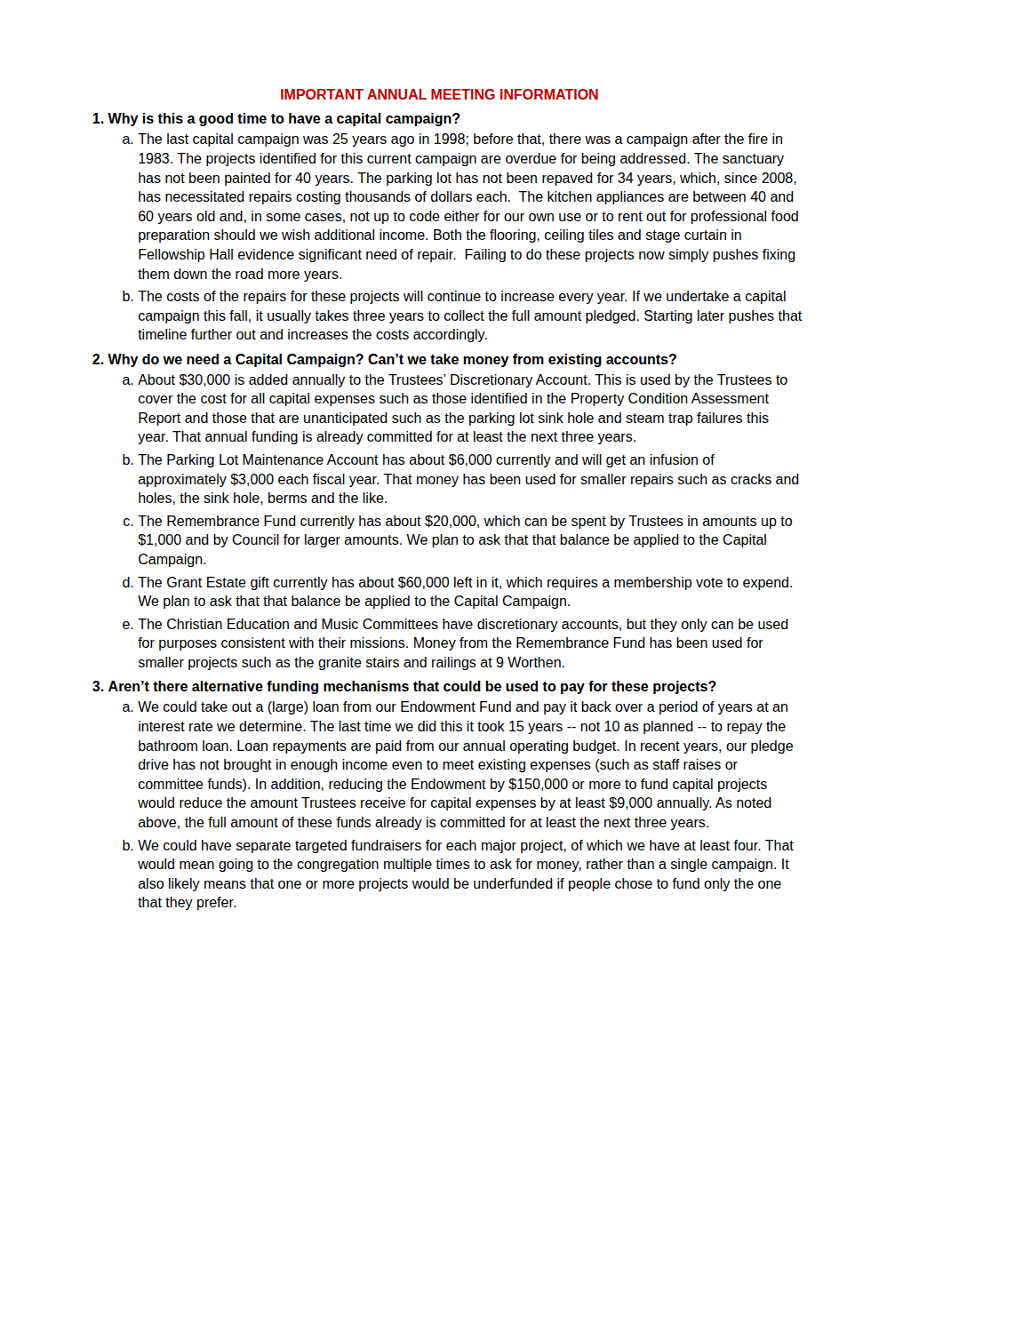IMPORTANT ANNUAL MEETING INFORMATION
Why is this a good time to have a capital campaign?
The last capital campaign was 25 years ago in 1998; before that, there was a campaign after the fire in 1983. The projects identified for this current campaign are overdue for being addressed. The sanctuary has not been painted for 40 years. The parking lot has not been repaved for 34 years, which, since 2008, has necessitated repairs costing thousands of dollars each. The kitchen appliances are between 40 and 60 years old and, in some cases, not up to code either for our own use or to rent out for professional food preparation should we wish additional income. Both the flooring, ceiling tiles and stage curtain in Fellowship Hall evidence significant need of repair. Failing to do these projects now simply pushes fixing them down the road more years.
The costs of the repairs for these projects will continue to increase every year. If we undertake a capital campaign this fall, it usually takes three years to collect the full amount pledged. Starting later pushes that timeline further out and increases the costs accordingly.
Why do we need a Capital Campaign? Can’t we take money from existing accounts?
About $30,000 is added annually to the Trustees’ Discretionary Account. This is used by the Trustees to cover the cost for all capital expenses such as those identified in the Property Condition Assessment Report and those that are unanticipated such as the parking lot sink hole and steam trap failures this year. That annual funding is already committed for at least the next three years.
The Parking Lot Maintenance Account has about $6,000 currently and will get an infusion of approximately $3,000 each fiscal year. That money has been used for smaller repairs such as cracks and holes, the sink hole, berms and the like.
The Remembrance Fund currently has about $20,000, which can be spent by Trustees in amounts up to $1,000 and by Council for larger amounts. We plan to ask that that balance be applied to the Capital Campaign.
The Grant Estate gift currently has about $60,000 left in it, which requires a membership vote to expend. We plan to ask that that balance be applied to the Capital Campaign.
The Christian Education and Music Committees have discretionary accounts, but they only can be used for purposes consistent with their missions. Money from the Remembrance Fund has been used for smaller projects such as the granite stairs and railings at 9 Worthen.
Aren’t there alternative funding mechanisms that could be used to pay for these projects?
We could take out a (large) loan from our Endowment Fund and pay it back over a period of years at an interest rate we determine. The last time we did this it took 15 years -- not 10 as planned -- to repay the bathroom loan. Loan repayments are paid from our annual operating budget. In recent years, our pledge drive has not brought in enough income even to meet existing expenses (such as staff raises or committee funds). In addition, reducing the Endowment by $150,000 or more to fund capital projects would reduce the amount Trustees receive for capital expenses by at least $9,000 annually. As noted above, the full amount of these funds already is committed for at least the next three years.
We could have separate targeted fundraisers for each major project, of which we have at least four. That would mean going to the congregation multiple times to ask for money, rather than a single campaign. It also likely means that one or more projects would be underfunded if people chose to fund only the one that they prefer.